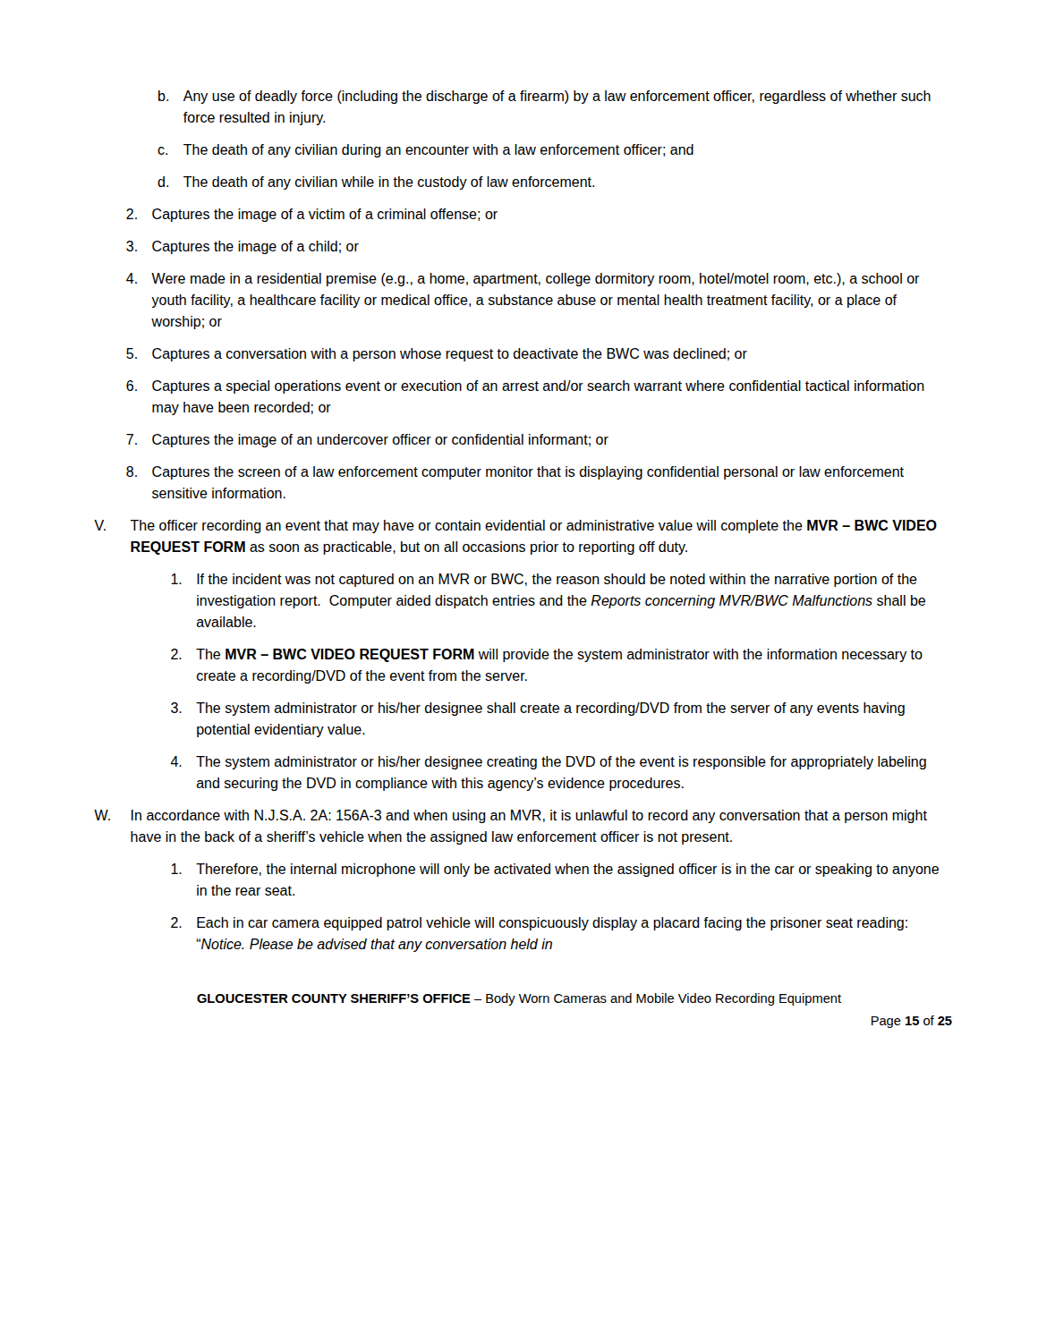b. Any use of deadly force (including the discharge of a firearm) by a law enforcement officer, regardless of whether such force resulted in injury.
c. The death of any civilian during an encounter with a law enforcement officer; and
d. The death of any civilian while in the custody of law enforcement.
2. Captures the image of a victim of a criminal offense; or
3. Captures the image of a child; or
4. Were made in a residential premise (e.g., a home, apartment, college dormitory room, hotel/motel room, etc.), a school or youth facility, a healthcare facility or medical office, a substance abuse or mental health treatment facility, or a place of worship; or
5. Captures a conversation with a person whose request to deactivate the BWC was declined; or
6. Captures a special operations event or execution of an arrest and/or search warrant where confidential tactical information may have been recorded; or
7. Captures the image of an undercover officer or confidential informant; or
8. Captures the screen of a law enforcement computer monitor that is displaying confidential personal or law enforcement sensitive information.
V. The officer recording an event that may have or contain evidential or administrative value will complete the MVR – BWC VIDEO REQUEST FORM as soon as practicable, but on all occasions prior to reporting off duty.
1. If the incident was not captured on an MVR or BWC, the reason should be noted within the narrative portion of the investigation report. Computer aided dispatch entries and the Reports concerning MVR/BWC Malfunctions shall be available.
2. The MVR – BWC VIDEO REQUEST FORM will provide the system administrator with the information necessary to create a recording/DVD of the event from the server.
3. The system administrator or his/her designee shall create a recording/DVD from the server of any events having potential evidentiary value.
4. The system administrator or his/her designee creating the DVD of the event is responsible for appropriately labeling and securing the DVD in compliance with this agency’s evidence procedures.
W. In accordance with N.J.S.A. 2A: 156A-3 and when using an MVR, it is unlawful to record any conversation that a person might have in the back of a sheriff’s vehicle when the assigned law enforcement officer is not present.
1. Therefore, the internal microphone will only be activated when the assigned officer is in the car or speaking to anyone in the rear seat.
2. Each in car camera equipped patrol vehicle will conspicuously display a placard facing the prisoner seat reading: “Notice. Please be advised that any conversation held in
GLOUCESTER COUNTY SHERIFF’S OFFICE – Body Worn Cameras and Mobile Video Recording Equipment
Page 15 of 25